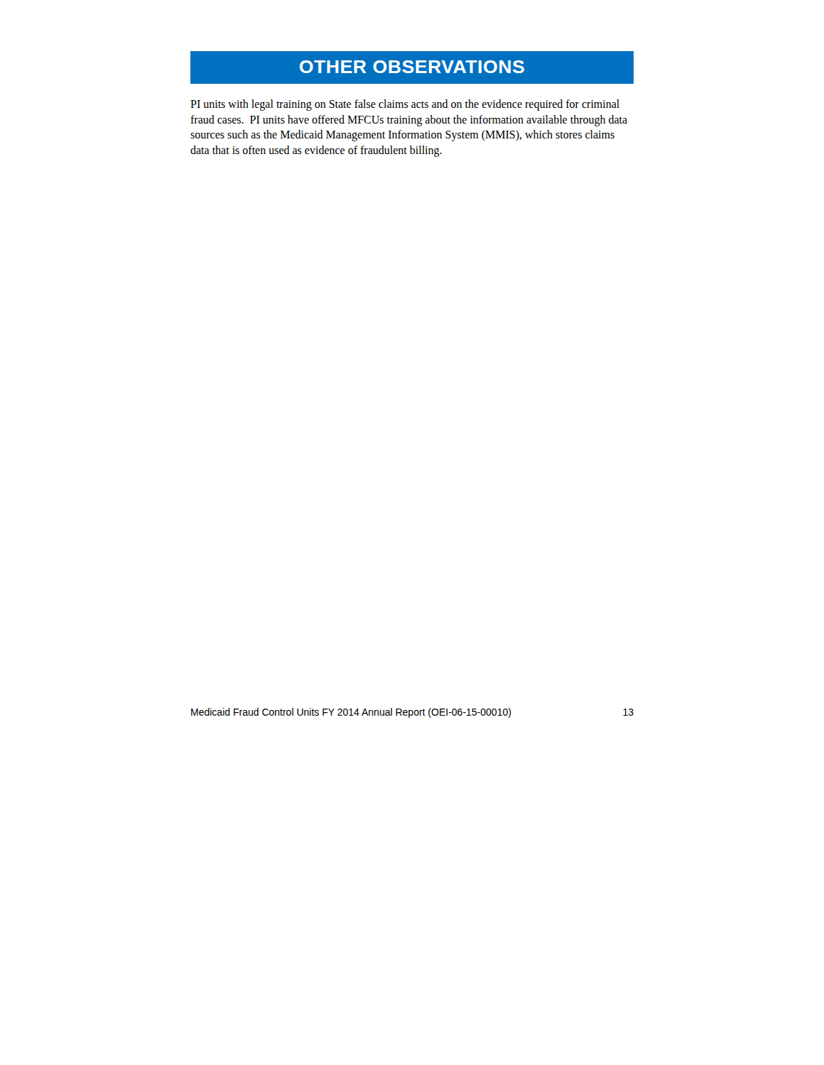OTHER OBSERVATIONS
PI units with legal training on State false claims acts and on the evidence required for criminal fraud cases. PI units have offered MFCUs training about the information available through data sources such as the Medicaid Management Information System (MMIS), which stores claims data that is often used as evidence of fraudulent billing.
Medicaid Fraud Control Units FY 2014 Annual Report (OEI-06-15-00010) 13